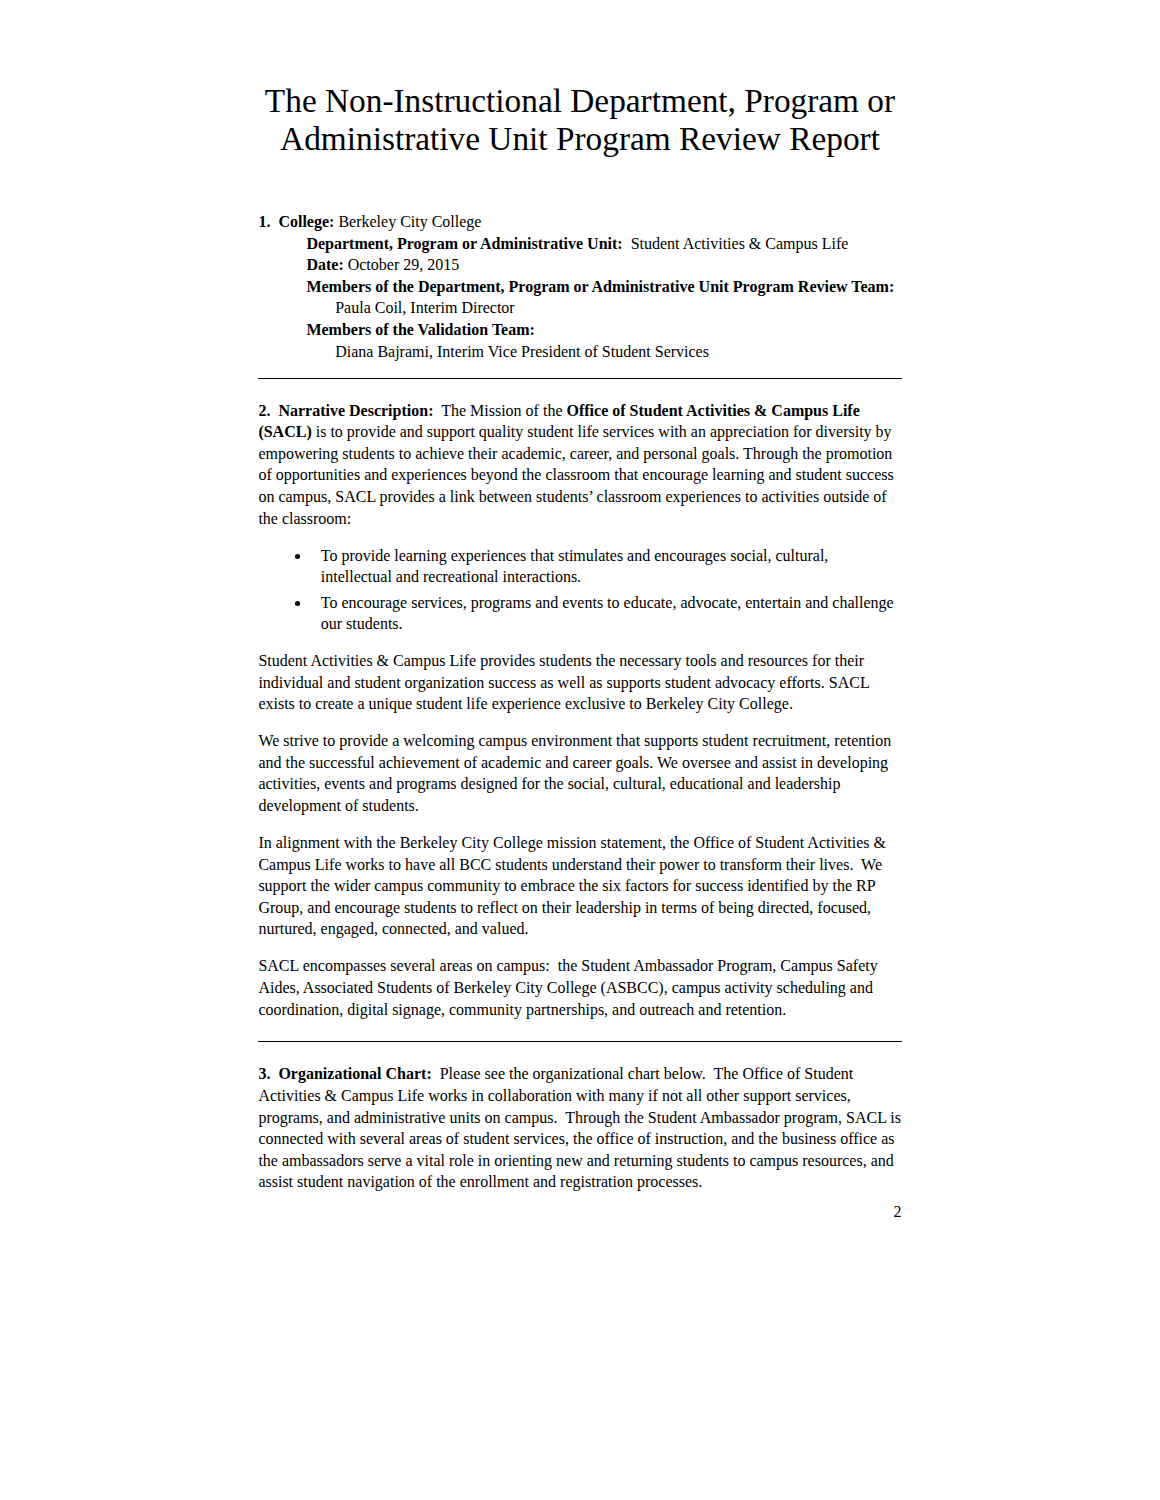The Non-Instructional Department, Program or
Administrative Unit Program Review Report
1. College: Berkeley City College Department, Program or Administrative Unit: Student Activities & Campus Life Date: October 29, 2015 Members of the Department, Program or Administrative Unit Program Review Team: Paula Coil, Interim Director Members of the Validation Team: Diana Bajrami, Interim Vice President of Student Services
2. Narrative Description: The Mission of the Office of Student Activities & Campus Life (SACL) is to provide and support quality student life services with an appreciation for diversity by empowering students to achieve their academic, career, and personal goals. Through the promotion of opportunities and experiences beyond the classroom that encourage learning and student success on campus, SACL provides a link between students’ classroom experiences to activities outside of the classroom:
To provide learning experiences that stimulates and encourages social, cultural, intellectual and recreational interactions.
To encourage services, programs and events to educate, advocate, entertain and challenge our students.
Student Activities & Campus Life provides students the necessary tools and resources for their individual and student organization success as well as supports student advocacy efforts. SACL exists to create a unique student life experience exclusive to Berkeley City College.
We strive to provide a welcoming campus environment that supports student recruitment, retention and the successful achievement of academic and career goals. We oversee and assist in developing activities, events and programs designed for the social, cultural, educational and leadership development of students.
In alignment with the Berkeley City College mission statement, the Office of Student Activities & Campus Life works to have all BCC students understand their power to transform their lives. We support the wider campus community to embrace the six factors for success identified by the RP Group, and encourage students to reflect on their leadership in terms of being directed, focused, nurtured, engaged, connected, and valued.
SACL encompasses several areas on campus: the Student Ambassador Program, Campus Safety Aides, Associated Students of Berkeley City College (ASBCC), campus activity scheduling and coordination, digital signage, community partnerships, and outreach and retention.
3. Organizational Chart: Please see the organizational chart below. The Office of Student Activities & Campus Life works in collaboration with many if not all other support services, programs, and administrative units on campus. Through the Student Ambassador program, SACL is connected with several areas of student services, the office of instruction, and the business office as the ambassadors serve a vital role in orienting new and returning students to campus resources, and assist student navigation of the enrollment and registration processes.
2